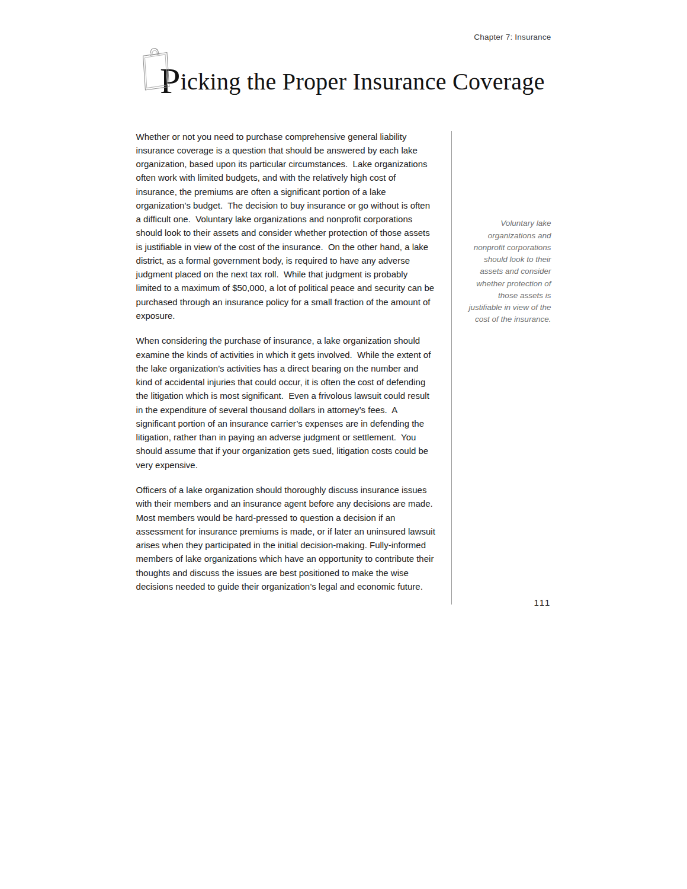Chapter 7: Insurance
Picking the Proper Insurance Coverage
Whether or not you need to purchase comprehensive general liability insurance coverage is a question that should be answered by each lake organization, based upon its particular circumstances. Lake organizations often work with limited budgets, and with the relatively high cost of insurance, the premiums are often a significant portion of a lake organization’s budget. The decision to buy insurance or go without is often a difficult one. Voluntary lake organizations and nonprofit corporations should look to their assets and consider whether protection of those assets is justifiable in view of the cost of the insurance. On the other hand, a lake district, as a formal government body, is required to have any adverse judgment placed on the next tax roll. While that judgment is probably limited to a maximum of $50,000, a lot of political peace and security can be purchased through an insurance policy for a small fraction of the amount of exposure.
When considering the purchase of insurance, a lake organization should examine the kinds of activities in which it gets involved. While the extent of the lake organization’s activities has a direct bearing on the number and kind of accidental injuries that could occur, it is often the cost of defending the litigation which is most significant. Even a frivolous lawsuit could result in the expenditure of several thousand dollars in attorney’s fees. A significant portion of an insurance carrier’s expenses are in defending the litigation, rather than in paying an adverse judgment or settlement. You should assume that if your organization gets sued, litigation costs could be very expensive.
Officers of a lake organization should thoroughly discuss insurance issues with their members and an insurance agent before any decisions are made. Most members would be hard-pressed to question a decision if an assessment for insurance premiums is made, or if later an uninsured lawsuit arises when they participated in the initial decision-making. Fully-informed members of lake organizations which have an opportunity to contribute their thoughts and discuss the issues are best positioned to make the wise decisions needed to guide their organization’s legal and economic future.
Voluntary lake organizations and nonprofit corporations should look to their assets and consider whether protection of those assets is justifiable in view of the cost of the insurance.
111